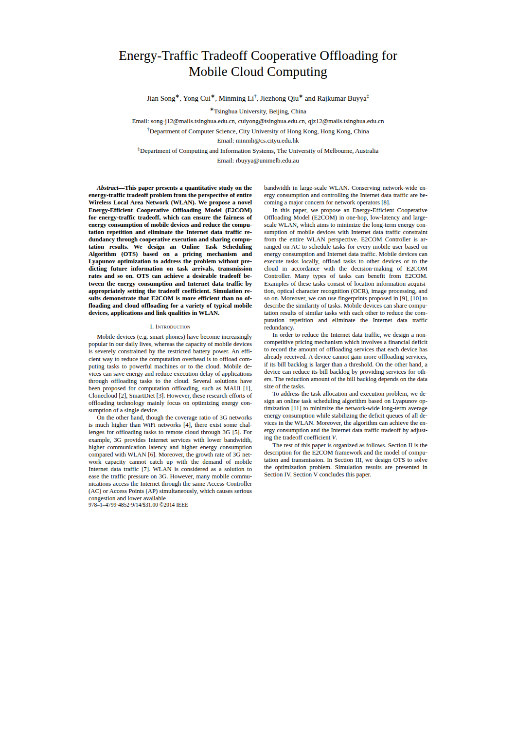Energy-Traffic Tradeoff Cooperative Offloading for
Mobile Cloud Computing
Jian Song∗, Yong Cui∗, Minming Li†, Jiezhong Qiu∗ and Rajkumar Buyya‡
∗Tsinghua University, Beijing, China
Email: song-j12@mails.tsinghua.edu.cn, cuiyong@tsinghua.edu.cn, qjz12@mails.tsinghua.edu.cn
†Department of Computer Science, City University of Hong Kong, Hong Kong, China
Email: minmli@cs.cityu.edu.hk
‡Department of Computing and Information Systems, The University of Melbourne, Australia
Email: rbuyya@unimelb.edu.au
Abstract—This paper presents a quantitative study on the energy-traffic tradeoff problem from the perspective of entire Wireless Local Area Network (WLAN). We propose a novel Energy-Efficient Cooperative Offloading Model (E2COM) for energy-traffic tradeoff, which can ensure the fairness of energy consumption of mobile devices and reduce the computation repetition and eliminate the Internet data traffic redundancy through cooperative execution and sharing computation results. We design an Online Task Scheduling Algorithm (OTS) based on a pricing mechanism and Lyapunov optimization to address the problem without predicting future information on task arrivals, transmission rates and so on. OTS can achieve a desirable tradeoff between the energy consumption and Internet data traffic by appropriately setting the tradeoff coefficient. Simulation results demonstrate that E2COM is more efficient than no offloading and cloud offloading for a variety of typical mobile devices, applications and link qualities in WLAN.
I. Introduction
Mobile devices (e.g. smart phones) have become increasingly popular in our daily lives, whereas the capacity of mobile devices is severely constrained by the restricted battery power. An efficient way to reduce the computation overhead is to offload computing tasks to powerful machines or to the cloud. Mobile devices can save energy and reduce execution delay of applications through offloading tasks to the cloud. Several solutions have been proposed for computation offloading, such as MAUI [1], Clonecloud [2], SmartDiet [3]. However, these research efforts of offloading technology mainly focus on optimizing energy consumption of a single device.
On the other hand, though the coverage ratio of 3G networks is much higher than WiFi networks [4], there exist some challenges for offloading tasks to remote cloud through 3G [5]. For example, 3G provides Internet services with lower bandwidth, higher communication latency and higher energy consumption compared with WLAN [6]. Moreover, the growth rate of 3G network capacity cannot catch up with the demand of mobile Internet data traffic [7]. WLAN is considered as a solution to ease the traffic pressure on 3G. However, many mobile communications access the Internet through the same Access Controller (AC) or Access Points (AP) simultaneously, which causes serious congestion and lower available
bandwidth in large-scale WLAN. Conserving network-wide energy consumption and controlling the Internet data traffic are becoming a major concern for network operators [8].
In this paper, we propose an Energy-Efficient Cooperative Offloading Model (E2COM) in one-hop, low-latency and large-scale WLAN, which aims to minimize the long-term energy consumption of mobile devices with Internet data traffic constraint from the entire WLAN perspective. E2COM Controller is arranged on AC to schedule tasks for every mobile user based on energy consumption and Internet data traffic. Mobile devices can execute tasks locally, offload tasks to other devices or to the cloud in accordance with the decision-making of E2COM Controller. Many types of tasks can benefit from E2COM. Examples of these tasks consist of location information acquisition, optical character recognition (OCR), image processing, and so on. Moreover, we can use fingerprints proposed in [9], [10] to describe the similarity of tasks. Mobile devices can share computation results of similar tasks with each other to reduce the computation repetition and eliminate the Internet data traffic redundancy.
In order to reduce the Internet data traffic, we design a non-competitive pricing mechanism which involves a financial deficit to record the amount of offloading services that each device has already received. A device cannot gain more offloading services, if its bill backlog is larger than a threshold. On the other hand, a device can reduce its bill backlog by providing services for others. The reduction amount of the bill backlog depends on the data size of the tasks.
To address the task allocation and execution problem, we design an online task scheduling algorithm based on Lyapunov optimization [11] to minimize the network-wide long-term average energy consumption while stabilizing the deficit queues of all devices in the WLAN. Moreover, the algorithm can achieve the energy consumption and the Internet data traffic tradeoff by adjusting the tradeoff coefficient V.
The rest of this paper is organized as follows. Section II is the description for the E2COM framework and the model of computation and transmission. In Section III, we design OTS to solve the optimization problem. Simulation results are presented in Section IV. Section V concludes this paper.
978–1–4799-4852-9/14/$31.00 ©2014 IEEE